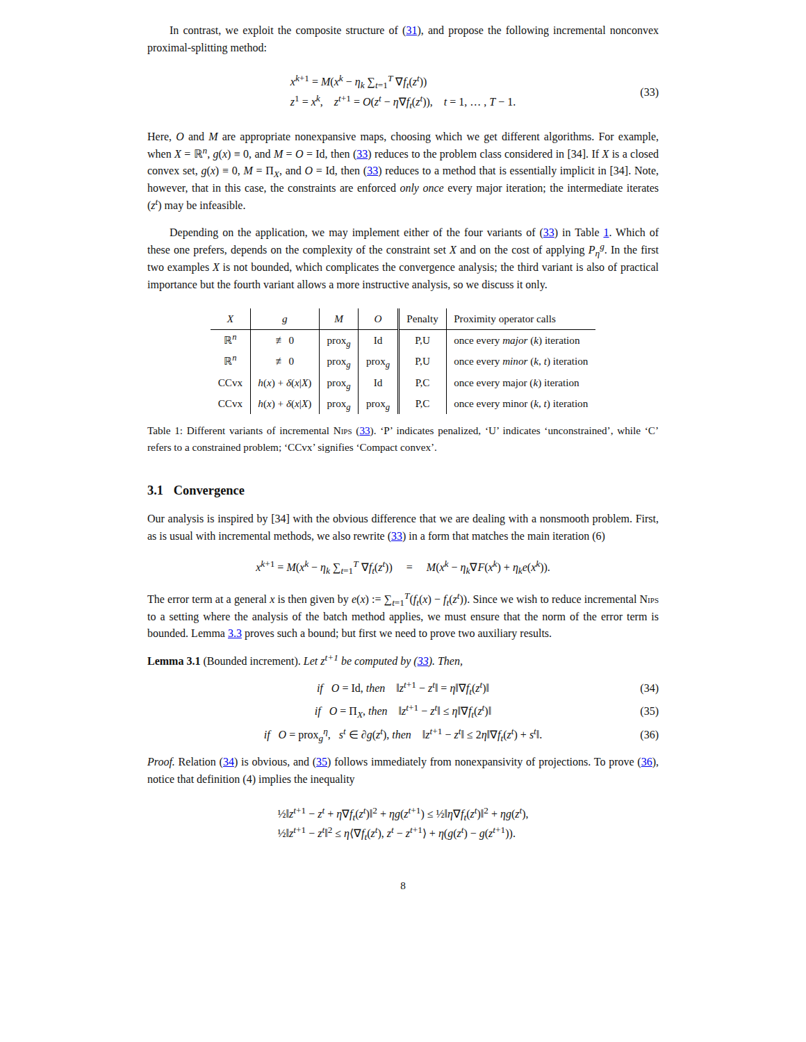In contrast, we exploit the composite structure of (31), and propose the following incremental nonconvex proximal-splitting method:
xk+1 = M(xk − ηk ∑t=1T ∇ft(zt))
z1 = xk, zt+1 = O(zt − η∇ft(zt)), t = 1, … , T − 1.
(33)
Here, O and M are appropriate nonexpansive maps, choosing which we get different algorithms. For example, when X = ℝn, g(x) ≡ 0, and M = O = Id, then (33) reduces to the problem class considered in [34]. If X is a closed convex set, g(x) ≡ 0, M = ΠX, and O = Id, then (33) reduces to a method that is essentially implicit in [34]. Note, however, that in this case, the constraints are enforced only once every major iteration; the intermediate iterates (zt) may be infeasible.
Depending on the application, we may implement either of the four variants of (33) in Table 1. Which of these one prefers, depends on the complexity of the constraint set X and on the cost of applying Pηg. In the first two examples X is not bounded, which complicates the convergence analysis; the third variant is also of practical importance but the fourth variant allows a more instructive analysis, so we discuss it only.
| X | g | M | O | Penalty | Proximity operator calls |
| --- | --- | --- | --- | --- | --- |
| ℝ n | ≢ 0 | prox g | Id | P,U | once every major ( k ) iteration |
| ℝ n | ≢ 0 | prox g | prox g | P,U | once every minor ( k , t ) iteration |
| CCvx | h ( x ) + δ ( x / X ) | prox g | Id | P,C | once every major ( k ) iteration |
| CCvx | h ( x ) + δ ( x / X ) | prox g | prox g | P,C | once every minor ( k , t ) iteration |
Table 1: Different variants of incremental Nips (33). ‘P’ indicates penalized, ‘U’ indicates ‘unconstrained’, while ‘C’ refers to a constrained problem; ‘CCvx’ signifies ‘Compact convex’.
3.1 Convergence
Our analysis is inspired by [34] with the obvious difference that we are dealing with a nonsmooth problem. First, as is usual with incremental methods, we also rewrite (33) in a form that matches the main iteration (6)
xk+1 = M(xk − ηk ∑t=1T ∇ft(zt)) = M(xk − ηk∇F(xk) + ηke(xk)).
The error term at a general x is then given by e(x) := ∑t=1T(ft(x) − ft(zt)). Since we wish to reduce incremental Nips to a setting where the analysis of the batch method applies, we must ensure that the norm of the error term is bounded. Lemma 3.3 proves such a bound; but first we need to prove two auxiliary results.
Lemma 3.1 (Bounded increment). Let zt+1 be computed by (33). Then,
if O = Id, then ‖zt+1 − zt‖ = η‖∇ft(zt)‖
(34)
if O = ΠX, then ‖zt+1 − zt‖ ≤ η‖∇ft(zt)‖
(35)
if O = proxgη, st ∈ ∂g(zt), then ‖zt+1 − zt‖ ≤ 2η‖∇ft(zt) + st‖.
(36)
Proof. Relation (34) is obvious, and (35) follows immediately from nonexpansivity of projections. To prove (36), notice that definition (4) implies the inequality
½‖zt+1 − zt + η∇ft(zt)‖2 + ηg(zt+1) ≤ ½‖η∇ft(zt)‖2 + ηg(zt),
½‖zt+1 − zt‖2 ≤ η⟨∇ft(zt), zt − zt+1⟩ + η(g(zt) − g(zt+1)).
8